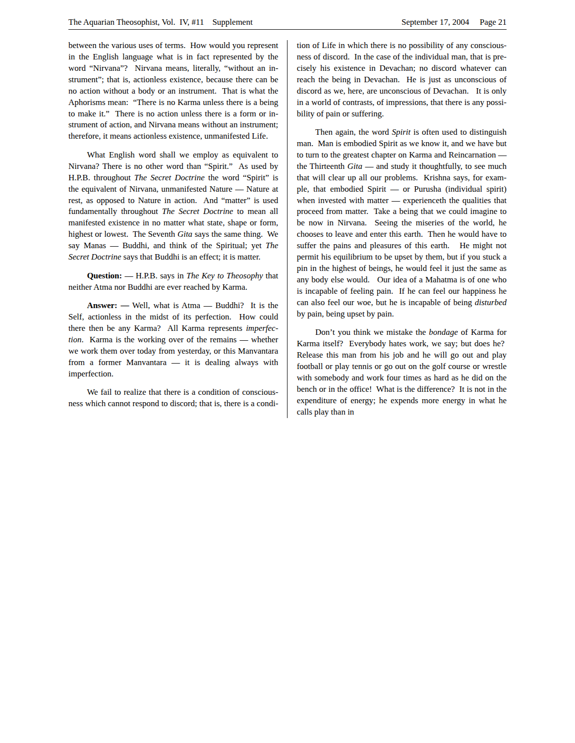The Aquarian Theosophist, Vol. IV, #11 Supplement September 17, 2004 Page 21
between the various uses of terms. How would you represent in the English language what is in fact represented by the word “Nirvana”? Nirvana means, literally, “without an instrument”; that is, actionless existence, because there can be no action without a body or an instrument. That is what the Aphorisms mean: “There is no Karma unless there is a being to make it.” There is no action unless there is a form or instrument of action, and Nirvana means without an instrument; therefore, it means actionless existence, unmanifested Life.
What English word shall we employ as equivalent to Nirvana? There is no other word than “Spirit.” As used by H.P.B. throughout The Secret Doctrine the word “Spirit” is the equivalent of Nirvana, unmanifested Nature — Nature at rest, as opposed to Nature in action. And “matter” is used fundamentally throughout The Secret Doctrine to mean all manifested existence in no matter what state, shape or form, highest or lowest. The Seventh Gita says the same thing. We say Manas — Buddhi, and think of the Spiritual; yet The Secret Doctrine says that Buddhi is an effect; it is matter.
Question: — H.P.B. says in The Key to Theosophy that neither Atma nor Buddhi are ever reached by Karma.
Answer: — Well, what is Atma — Buddhi? It is the Self, actionless in the midst of its perfection. How could there then be any Karma? All Karma represents imperfection. Karma is the working over of the remains — whether we work them over today from yesterday, or this Manvantara from a former Manvantara — it is dealing always with imperfection.
We fail to realize that there is a condition of consciousness which cannot respond to discord; that is, there is a condition of Life in which there is no possibility of any consciousness of discord. In the case of the individual man, that is precisely his existence in Devachan; no discord whatever can reach the being in Devachan. He is just as unconscious of discord as we, here, are unconscious of Devachan. It is only in a world of contrasts, of impressions, that there is any possibility of pain or suffering.
Then again, the word Spirit is often used to distinguish man. Man is embodied Spirit as we know it, and we have but to turn to the greatest chapter on Karma and Reincarnation — the Thirteenth Gita — and study it thoughtfully, to see much that will clear up all our problems. Krishna says, for example, that embodied Spirit — or Purusha (individual spirit) when invested with matter — experienceth the qualities that proceed from matter. Take a being that we could imagine to be now in Nirvana. Seeing the miseries of the world, he chooses to leave and enter this earth. Then he would have to suffer the pains and pleasures of this earth. He might not permit his equilibrium to be upset by them, but if you stuck a pin in the highest of beings, he would feel it just the same as any body else would. Our idea of a Mahatma is of one who is incapable of feeling pain. If he can feel our happiness he can also feel our woe, but he is incapable of being disturbed by pain, being upset by pain.
Don’t you think we mistake the bondage of Karma for Karma itself? Everybody hates work, we say; but does he? Release this man from his job and he will go out and play football or play tennis or go out on the golf course or wrestle with somebody and work four times as hard as he did on the bench or in the office! What is the difference? It is not in the expenditure of energy; he expends more energy in what he calls play than in